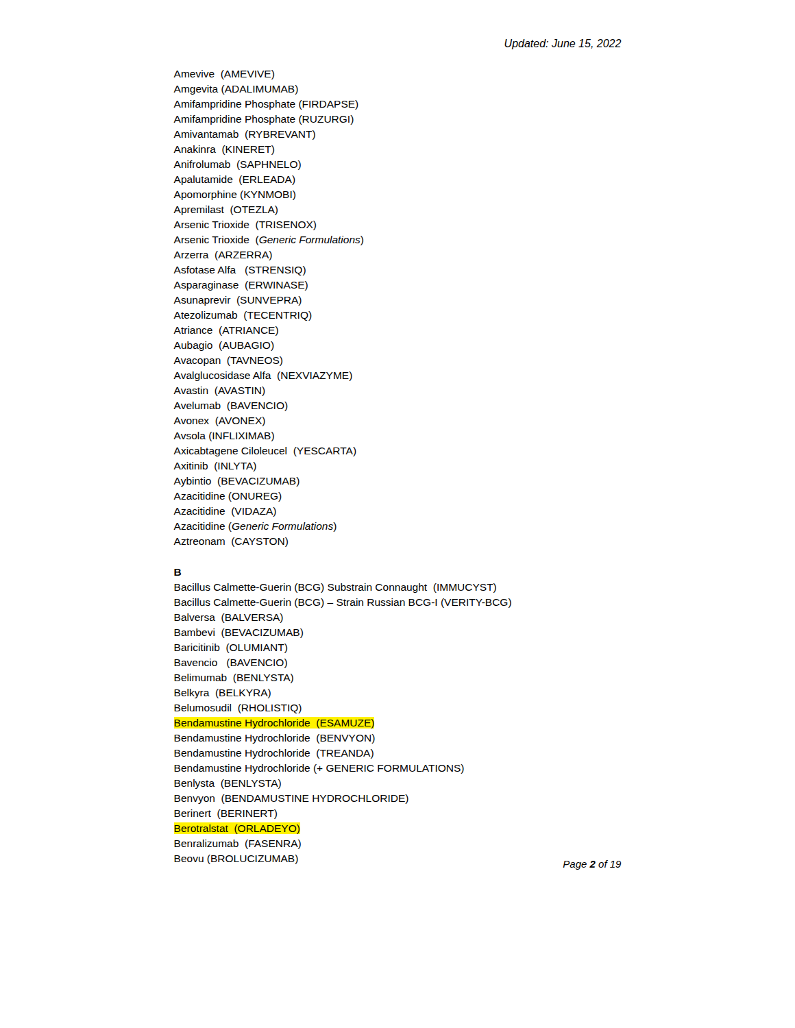Updated: June 15, 2022
Amevive (AMEVIVE)
Amgevita (ADALIMUMAB)
Amifampridine Phosphate (FIRDAPSE)
Amifampridine Phosphate (RUZURGI)
Amivantamab (RYBREVANT)
Anakinra (KINERET)
Anifrolumab (SAPHNELO)
Apalutamide (ERLEADA)
Apomorphine (KYNMOBI)
Apremilast (OTEZLA)
Arsenic Trioxide (TRISENOX)
Arsenic Trioxide (Generic Formulations)
Arzerra (ARZERRA)
Asfotase Alfa (STRENSIQ)
Asparaginase (ERWINASE)
Asunaprevir (SUNVEPRA)
Atezolizumab (TECENTRIQ)
Atriance (ATRIANCE)
Aubagio (AUBAGIO)
Avacopan (TAVNEOS)
Avalglucosidase Alfa (NEXVIAZYME)
Avastin (AVASTIN)
Avelumab (BAVENCIO)
Avonex (AVONEX)
Avsola (INFLIXIMAB)
Axicabtagene Ciloleucel (YESCARTA)
Axitinib (INLYTA)
Aybintio (BEVACIZUMAB)
Azacitidine (ONUREG)
Azacitidine (VIDAZA)
Azacitidine (Generic Formulations)
Aztreonam (CAYSTON)
B
Bacillus Calmette-Guerin (BCG) Substrain Connaught (IMMUCYST)
Bacillus Calmette-Guerin (BCG) – Strain Russian BCG-I (VERITY-BCG)
Balversa (BALVERSA)
Bambevi (BEVACIZUMAB)
Baricitinib (OLUMIANT)
Bavencio (BAVENCIO)
Belimumab (BENLYSTA)
Belkyra (BELKYRA)
Belumosudil (RHOLISTIQ)
Bendamustine Hydrochloride (ESAMUZE)
Bendamustine Hydrochloride (BENVYON)
Bendamustine Hydrochloride (TREANDA)
Bendamustine Hydrochloride (+ GENERIC FORMULATIONS)
Benlysta (BENLYSTA)
Benvyon (BENDAMUSTINE HYDROCHLORIDE)
Berinert (BERINERT)
Berotralstat (ORLADEYO)
Benralizumab (FASENRA)
Beovu (BROLUCIZUMAB)
Page 2 of 19